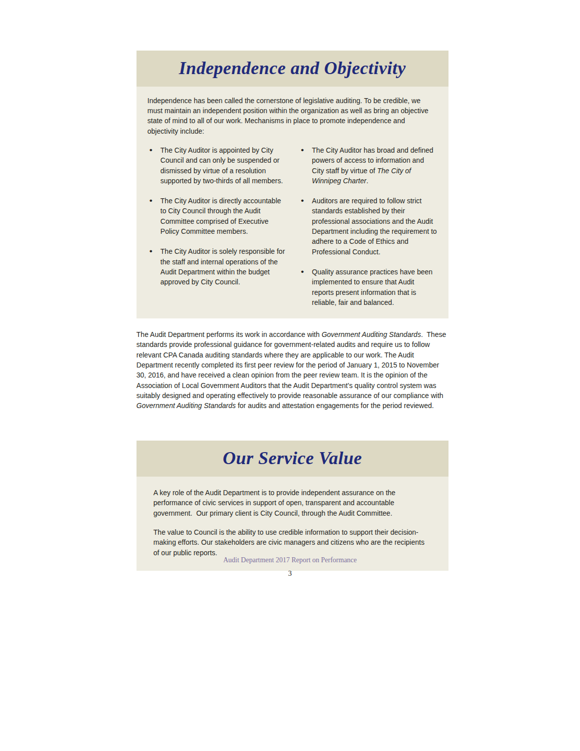Independence and Objectivity
Independence has been called the cornerstone of legislative auditing. To be credible, we must maintain an independent position within the organization as well as bring an objective state of mind to all of our work. Mechanisms in place to promote independence and objectivity include:
The City Auditor is appointed by City Council and can only be suspended or dismissed by virtue of a resolution supported by two-thirds of all members.
The City Auditor is directly accountable to City Council through the Audit Committee comprised of Executive Policy Committee members.
The City Auditor is solely responsible for the staff and internal operations of the Audit Department within the budget approved by City Council.
The City Auditor has broad and defined powers of access to information and City staff by virtue of The City of Winnipeg Charter.
Auditors are required to follow strict standards established by their professional associations and the Audit Department including the requirement to adhere to a Code of Ethics and Professional Conduct.
Quality assurance practices have been implemented to ensure that Audit reports present information that is reliable, fair and balanced.
The Audit Department performs its work in accordance with Government Auditing Standards. These standards provide professional guidance for government-related audits and require us to follow relevant CPA Canada auditing standards where they are applicable to our work. The Audit Department recently completed its first peer review for the period of January 1, 2015 to November 30, 2016, and have received a clean opinion from the peer review team. It is the opinion of the Association of Local Government Auditors that the Audit Department’s quality control system was suitably designed and operating effectively to provide reasonable assurance of our compliance with Government Auditing Standards for audits and attestation engagements for the period reviewed.
Our Service Value
A key role of the Audit Department is to provide independent assurance on the performance of civic services in support of open, transparent and accountable government. Our primary client is City Council, through the Audit Committee.
The value to Council is the ability to use credible information to support their decision-making efforts. Our stakeholders are civic managers and citizens who are the recipients of our public reports.
Audit Department 2017 Report on Performance
3